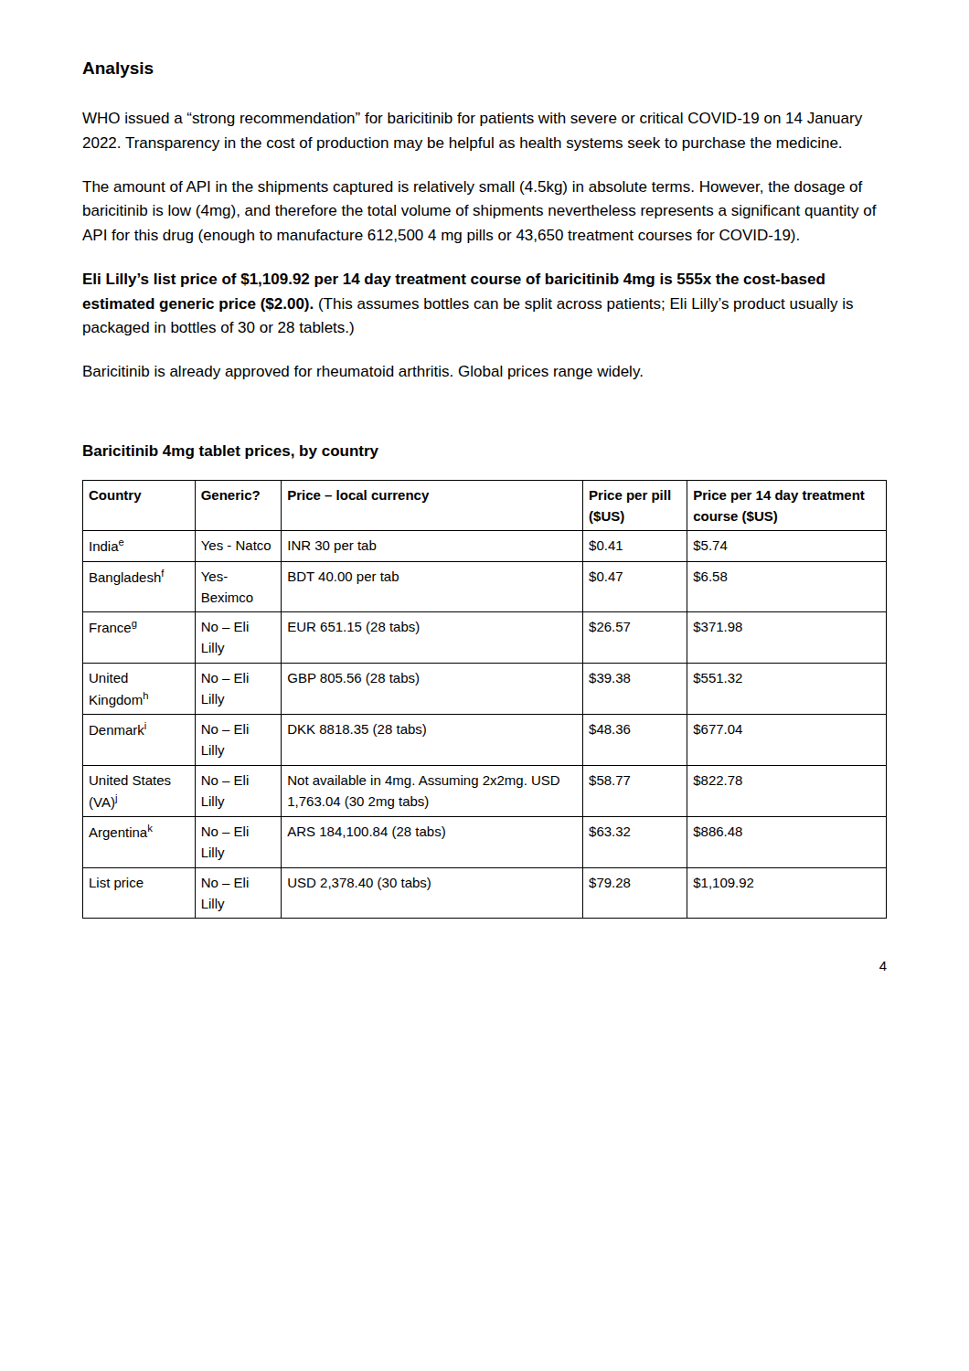Analysis
WHO issued a “strong recommendation” for baricitinib for patients with severe or critical COVID-19 on 14 January 2022. Transparency in the cost of production may be helpful as health systems seek to purchase the medicine.
The amount of API in the shipments captured is relatively small (4.5kg) in absolute terms. However, the dosage of baricitinib is low (4mg), and therefore the total volume of shipments nevertheless represents a significant quantity of API for this drug (enough to manufacture 612,500 4 mg pills or 43,650 treatment courses for COVID-19).
Eli Lilly’s list price of $1,109.92 per 14 day treatment course of baricitinib 4mg is 555x the cost-based estimated generic price ($2.00). (This assumes bottles can be split across patients; Eli Lilly’s product usually is packaged in bottles of 30 or 28 tablets.)
Baricitinib is already approved for rheumatoid arthritis. Global prices range widely.
Baricitinib 4mg tablet prices, by country
| Country | Generic? | Price – local currency | Price per pill ($US) | Price per 14 day treatment course ($US) |
| --- | --- | --- | --- | --- |
| India e | Yes - Natco | INR 30 per tab | $0.41 | $5.74 |
| Bangladesh f | Yes- Beximco | BDT 40.00 per tab | $0.47 | $6.58 |
| France g | No – Eli Lilly | EUR 651.15 (28 tabs) | $26.57 | $371.98 |
| United Kingdom h | No – Eli Lilly | GBP 805.56 (28 tabs) | $39.38 | $551.32 |
| Denmark i | No – Eli Lilly | DKK 8818.35 (28 tabs) | $48.36 | $677.04 |
| United States (VA) j | No – Eli Lilly | Not available in 4mg. Assuming 2x2mg. USD 1,763.04 (30 2mg tabs) | $58.77 | $822.78 |
| Argentina k | No – Eli Lilly | ARS 184,100.84 (28 tabs) | $63.32 | $886.48 |
| List price | No – Eli Lilly | USD 2,378.40 (30 tabs) | $79.28 | $1,109.92 |
4